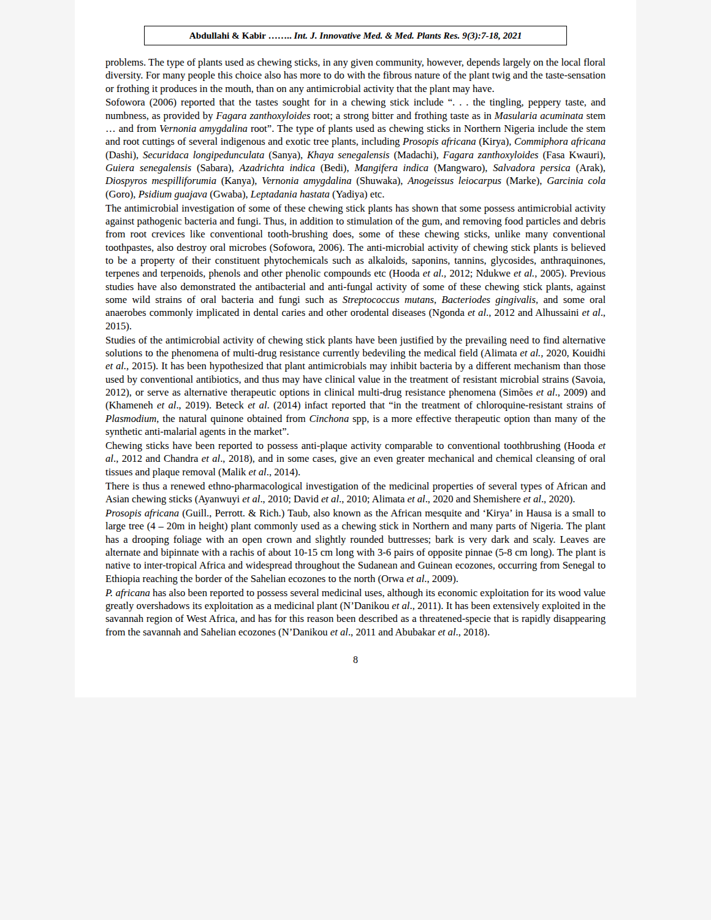Abdullahi & Kabir …….. Int. J. Innovative Med. & Med. Plants Res. 9(3):7-18, 2021
problems. The type of plants used as chewing sticks, in any given community, however, depends largely on the local floral diversity. For many people this choice also has more to do with the fibrous nature of the plant twig and the taste-sensation or frothing it produces in the mouth, than on any antimicrobial activity that the plant may have.
Sofowora (2006) reported that the tastes sought for in a chewing stick include “. . . the tingling, peppery taste, and numbness, as provided by Fagara zanthoxyloides root; a strong bitter and frothing taste as in Masularia acuminata stem … and from Vernonia amygdalina root”. The type of plants used as chewing sticks in Northern Nigeria include the stem and root cuttings of several indigenous and exotic tree plants, including Prosopis africana (Kirya), Commiphora africana (Dashi), Securidaca longipedunculata (Sanya), Khaya senegalensis (Madachi), Fagara zanthoxyloides (Fasa Kwauri), Guiera senegalensis (Sabara), Azadrichta indica (Bedi), Mangifera indica (Mangwaro), Salvadora persica (Arak), Diospyros mespilliforumia (Kanya), Vernonia amygdalina (Shuwaka), Anogeissus leiocarpus (Marke), Garcinia cola (Goro), Psidium guajava (Gwaba), Leptadania hastata (Yadiya) etc.
The antimicrobial investigation of some of these chewing stick plants has shown that some possess antimicrobial activity against pathogenic bacteria and fungi. Thus, in addition to stimulation of the gum, and removing food particles and debris from root crevices like conventional tooth-brushing does, some of these chewing sticks, unlike many conventional toothpastes, also destroy oral microbes (Sofowora, 2006). The anti-microbial activity of chewing stick plants is believed to be a property of their constituent phytochemicals such as alkaloids, saponins, tannins, glycosides, anthraquinones, terpenes and terpenoids, phenols and other phenolic compounds etc (Hooda et al., 2012; Ndukwe et al., 2005). Previous studies have also demonstrated the antibacterial and anti-fungal activity of some of these chewing stick plants, against some wild strains of oral bacteria and fungi such as Streptococcus mutans, Bacteriodes gingivalis, and some oral anaerobes commonly implicated in dental caries and other orodental diseases (Ngonda et al., 2012 and Alhussaini et al., 2015).
Studies of the antimicrobial activity of chewing stick plants have been justified by the prevailing need to find alternative solutions to the phenomena of multi-drug resistance currently bedeviling the medical field (Alimata et al., 2020, Kouidhi et al., 2015). It has been hypothesized that plant antimicrobials may inhibit bacteria by a different mechanism than those used by conventional antibiotics, and thus may have clinical value in the treatment of resistant microbial strains (Savoia, 2012), or serve as alternative therapeutic options in clinical multi-drug resistance phenomena (Simões et al., 2009) and (Khameneh et al., 2019). Beteck et al. (2014) infact reported that “in the treatment of chloroquine-resistant strains of Plasmodium, the natural quinone obtained from Cinchona spp, is a more effective therapeutic option than many of the synthetic anti-malarial agents in the market”.
Chewing sticks have been reported to possess anti-plaque activity comparable to conventional toothbrushing (Hooda et al., 2012 and Chandra et al., 2018), and in some cases, give an even greater mechanical and chemical cleansing of oral tissues and plaque removal (Malik et al., 2014).
There is thus a renewed ethno-pharmacological investigation of the medicinal properties of several types of African and Asian chewing sticks (Ayanwuyi et al., 2010; David et al., 2010; Alimata et al., 2020 and Shemishere et al., 2020).
Prosopis africana (Guill., Perrott. & Rich.) Taub, also known as the African mesquite and ‘Kirya’ in Hausa is a small to large tree (4 – 20m in height) plant commonly used as a chewing stick in Northern and many parts of Nigeria. The plant has a drooping foliage with an open crown and slightly rounded buttresses; bark is very dark and scaly. Leaves are alternate and bipinnate with a rachis of about 10-15 cm long with 3-6 pairs of opposite pinnae (5-8 cm long). The plant is native to inter-tropical Africa and widespread throughout the Sudanean and Guinean ecozones, occurring from Senegal to Ethiopia reaching the border of the Sahelian ecozones to the north (Orwa et al., 2009).
P. africana has also been reported to possess several medicinal uses, although its economic exploitation for its wood value greatly overshadows its exploitation as a medicinal plant (N’Danikou et al., 2011). It has been extensively exploited in the savannah region of West Africa, and has for this reason been described as a threatened-specie that is rapidly disappearing from the savannah and Sahelian ecozones (N’Danikou et al., 2011 and Abubakar et al., 2018).
8